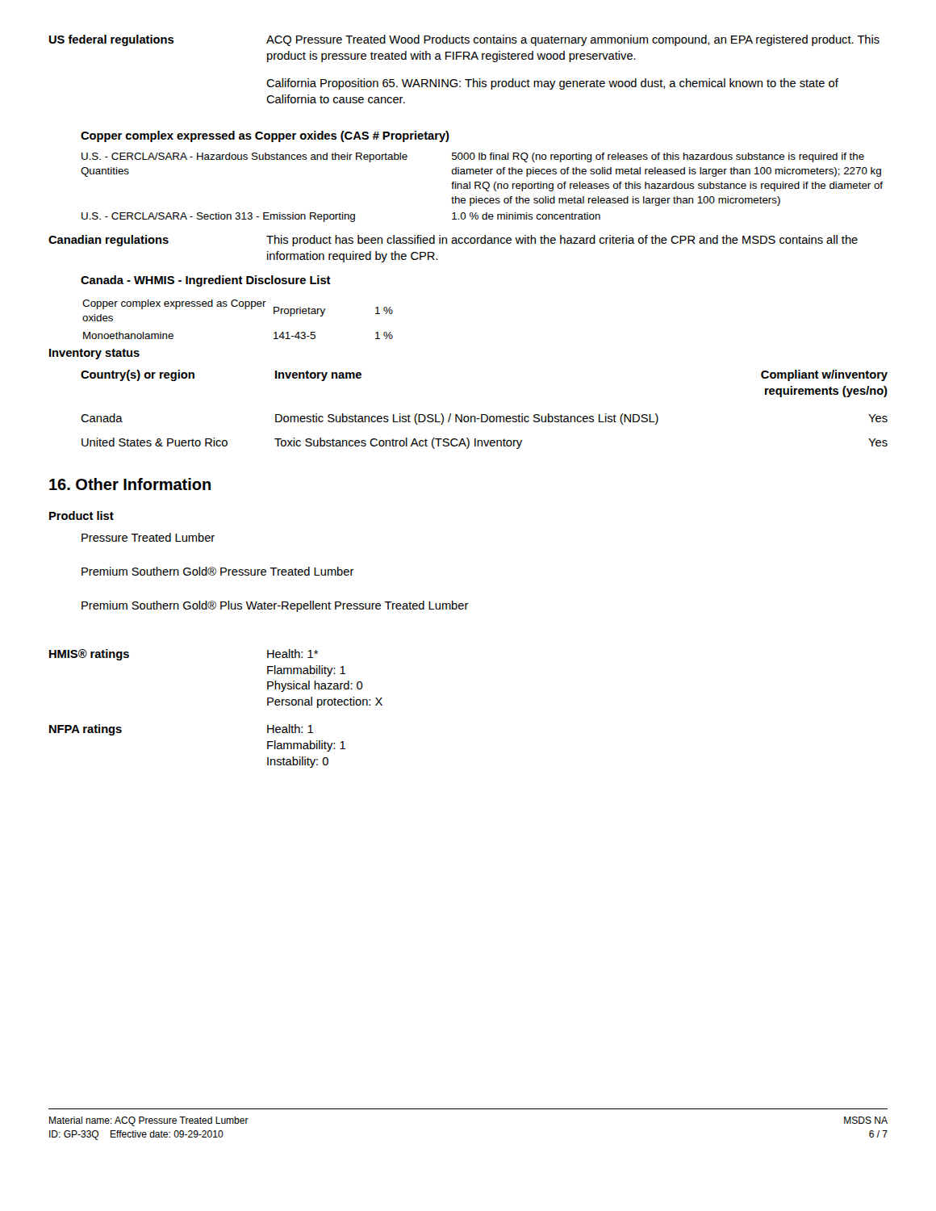US federal regulations
ACQ Pressure Treated Wood Products contains a quaternary ammonium compound, an EPA registered product. This product is pressure treated with a FIFRA registered wood preservative.
California Proposition 65. WARNING: This product may generate wood dust, a chemical known to the state of California to cause cancer.
Copper complex expressed as Copper oxides (CAS # Proprietary)
| U.S. - CERCLA/SARA - Hazardous Substances and their Reportable Quantities | 5000 lb final RQ (no reporting of releases of this hazardous substance is required if the diameter of the pieces of the solid metal released is larger than 100 micrometers); 2270 kg final RQ (no reporting of releases of this hazardous substance is required if the diameter of the pieces of the solid metal released is larger than 100 micrometers) |
| U.S. - CERCLA/SARA - Section 313 - Emission Reporting | 1.0 % de minimis concentration |
Canadian regulations
This product has been classified in accordance with the hazard criteria of the CPR and the MSDS contains all the information required by the CPR.
Canada - WHMIS - Ingredient Disclosure List
| Copper complex expressed as Copper oxides | Proprietary | 1 % |
| Monoethanolamine | 141-43-5 | 1 % |
Inventory status
Country(s) or region
Inventory name
Compliant w/inventory
requirements (yes/no)
Canada
Domestic Substances List (DSL) / Non-Domestic Substances List (NDSL)
Yes
United States & Puerto Rico
Toxic Substances Control Act (TSCA) Inventory
Yes
16. Other Information
Product list
Pressure Treated Lumber
Premium Southern Gold® Pressure Treated Lumber
Premium Southern Gold® Plus Water-Repellent Pressure Treated Lumber
HMIS® ratings
Health: 1*
Flammability: 1
Physical hazard: 0
Personal protection: X
NFPA ratings
Health: 1
Flammability: 1
Instability: 0
Material name: ACQ Pressure Treated Lumber
ID: GP-33Q Effective date: 09-29-2010
MSDS NA
6 / 7